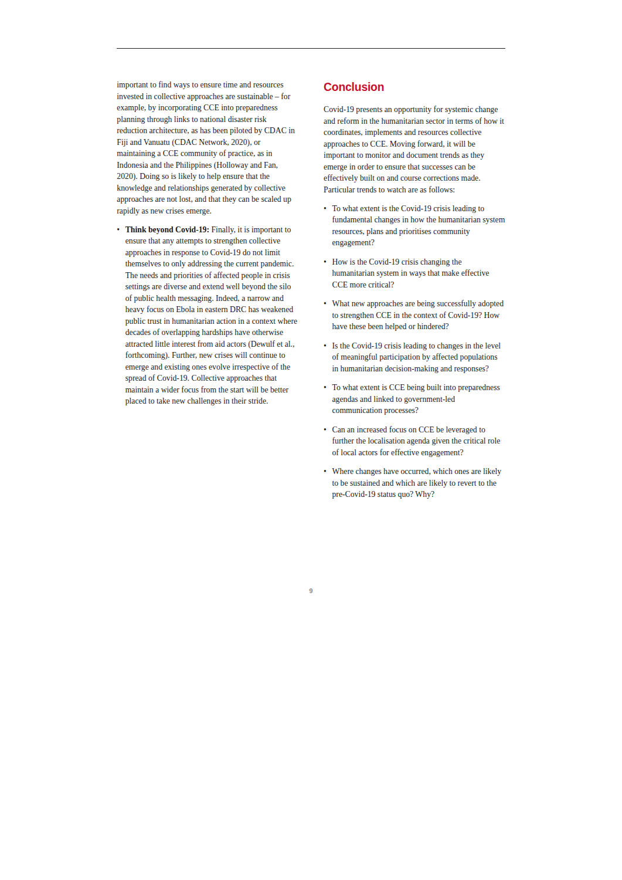important to find ways to ensure time and resources invested in collective approaches are sustainable – for example, by incorporating CCE into preparedness planning through links to national disaster risk reduction architecture, as has been piloted by CDAC in Fiji and Vanuatu (CDAC Network, 2020), or maintaining a CCE community of practice, as in Indonesia and the Philippines (Holloway and Fan, 2020). Doing so is likely to help ensure that the knowledge and relationships generated by collective approaches are not lost, and that they can be scaled up rapidly as new crises emerge.
Think beyond Covid-19: Finally, it is important to ensure that any attempts to strengthen collective approaches in response to Covid-19 do not limit themselves to only addressing the current pandemic. The needs and priorities of affected people in crisis settings are diverse and extend well beyond the silo of public health messaging. Indeed, a narrow and heavy focus on Ebola in eastern DRC has weakened public trust in humanitarian action in a context where decades of overlapping hardships have otherwise attracted little interest from aid actors (Dewulf et al., forthcoming). Further, new crises will continue to emerge and existing ones evolve irrespective of the spread of Covid-19. Collective approaches that maintain a wider focus from the start will be better placed to take new challenges in their stride.
Conclusion
Covid-19 presents an opportunity for systemic change and reform in the humanitarian sector in terms of how it coordinates, implements and resources collective approaches to CCE. Moving forward, it will be important to monitor and document trends as they emerge in order to ensure that successes can be effectively built on and course corrections made. Particular trends to watch are as follows:
To what extent is the Covid-19 crisis leading to fundamental changes in how the humanitarian system resources, plans and prioritises community engagement?
How is the Covid-19 crisis changing the humanitarian system in ways that make effective CCE more critical?
What new approaches are being successfully adopted to strengthen CCE in the context of Covid-19? How have these been helped or hindered?
Is the Covid-19 crisis leading to changes in the level of meaningful participation by affected populations in humanitarian decision-making and responses?
To what extent is CCE being built into preparedness agendas and linked to government-led communication processes?
Can an increased focus on CCE be leveraged to further the localisation agenda given the critical role of local actors for effective engagement?
Where changes have occurred, which ones are likely to be sustained and which are likely to revert to the pre-Covid-19 status quo? Why?
9